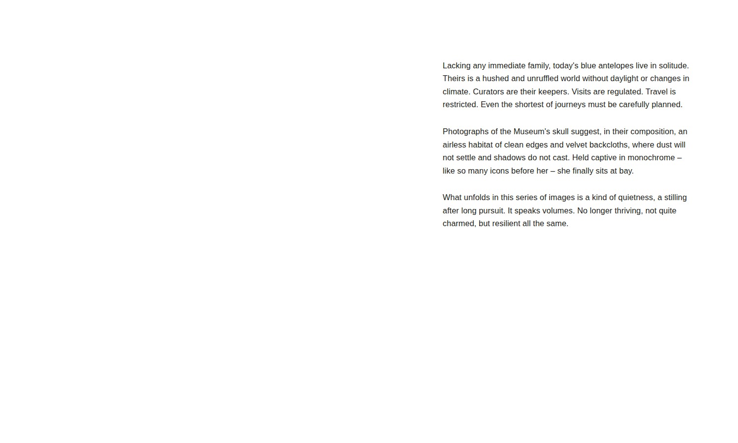Lacking any immediate family, today's blue antelopes live in solitude. Theirs is a hushed and unruffled world without daylight or changes in climate. Curators are their keepers. Visits are regulated. Travel is restricted. Even the shortest of journeys must be carefully planned.
Photographs of the Museum's skull suggest, in their composition, an airless habitat of clean edges and velvet backcloths, where dust will not settle and shadows do not cast. Held captive in monochrome – like so many icons before her – she finally sits at bay.
What unfolds in this series of images is a kind of quietness, a stilling after long pursuit. It speaks volumes. No longer thriving, not quite charmed, but resilient all the same.